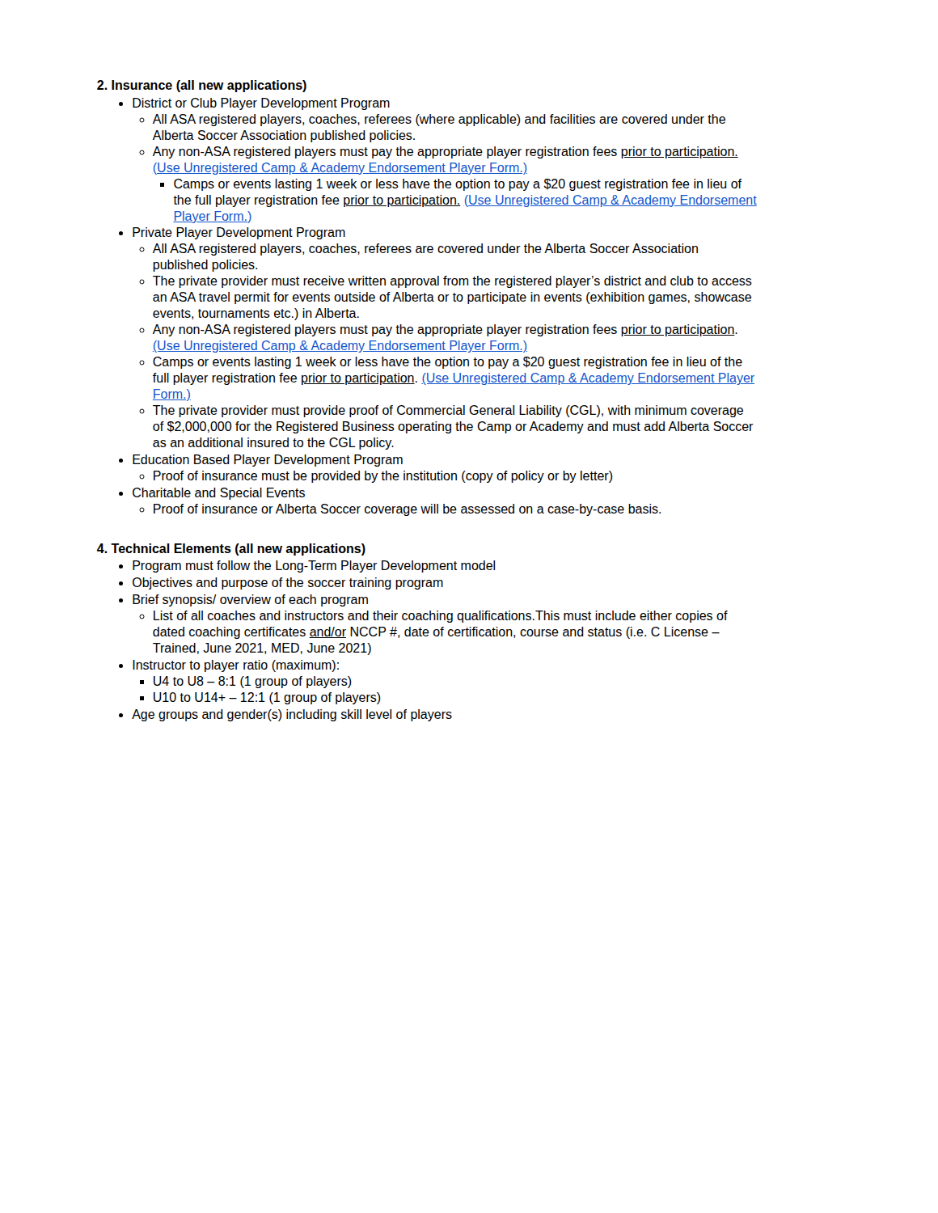Insurance (all new applications)
District or Club Player Development Program
All ASA registered players, coaches, referees (where applicable) and facilities are covered under the Alberta Soccer Association published policies.
Any non-ASA registered players must pay the appropriate player registration fees prior to participation. (Use Unregistered Camp & Academy Endorsement Player Form.)
Camps or events lasting 1 week or less have the option to pay a $20 guest registration fee in lieu of the full player registration fee prior to participation. (Use Unregistered Camp & Academy Endorsement Player Form.)
Private Player Development Program
All ASA registered players, coaches, referees are covered under the Alberta Soccer Association published policies.
The private provider must receive written approval from the registered player’s district and club to access an ASA travel permit for events outside of Alberta or to participate in events (exhibition games, showcase events, tournaments etc.) in Alberta.
Any non-ASA registered players must pay the appropriate player registration fees prior to participation. (Use Unregistered Camp & Academy Endorsement Player Form.)
Camps or events lasting 1 week or less have the option to pay a $20 guest registration fee in lieu of the full player registration fee prior to participation. (Use Unregistered Camp & Academy Endorsement Player Form.)
The private provider must provide proof of Commercial General Liability (CGL), with minimum coverage of $2,000,000 for the Registered Business operating the Camp or Academy and must add Alberta Soccer as an additional insured to the CGL policy.
Education Based Player Development Program
Proof of insurance must be provided by the institution (copy of policy or by letter)
Charitable and Special Events
Proof of insurance or Alberta Soccer coverage will be assessed on a case-by-case basis.
Technical Elements (all new applications)
Program must follow the Long-Term Player Development model
Objectives and purpose of the soccer training program
Brief synopsis/ overview of each program
List of all coaches and instructors and their coaching qualifications.This must include either copies of dated coaching certificates and/or NCCP #, date of certification, course and status (i.e. C License – Trained, June 2021, MED, June 2021)
Instructor to player ratio (maximum):
U4 to U8 – 8:1 (1 group of players)
U10 to U14+ – 12:1 (1 group of players)
Age groups and gender(s) including skill level of players